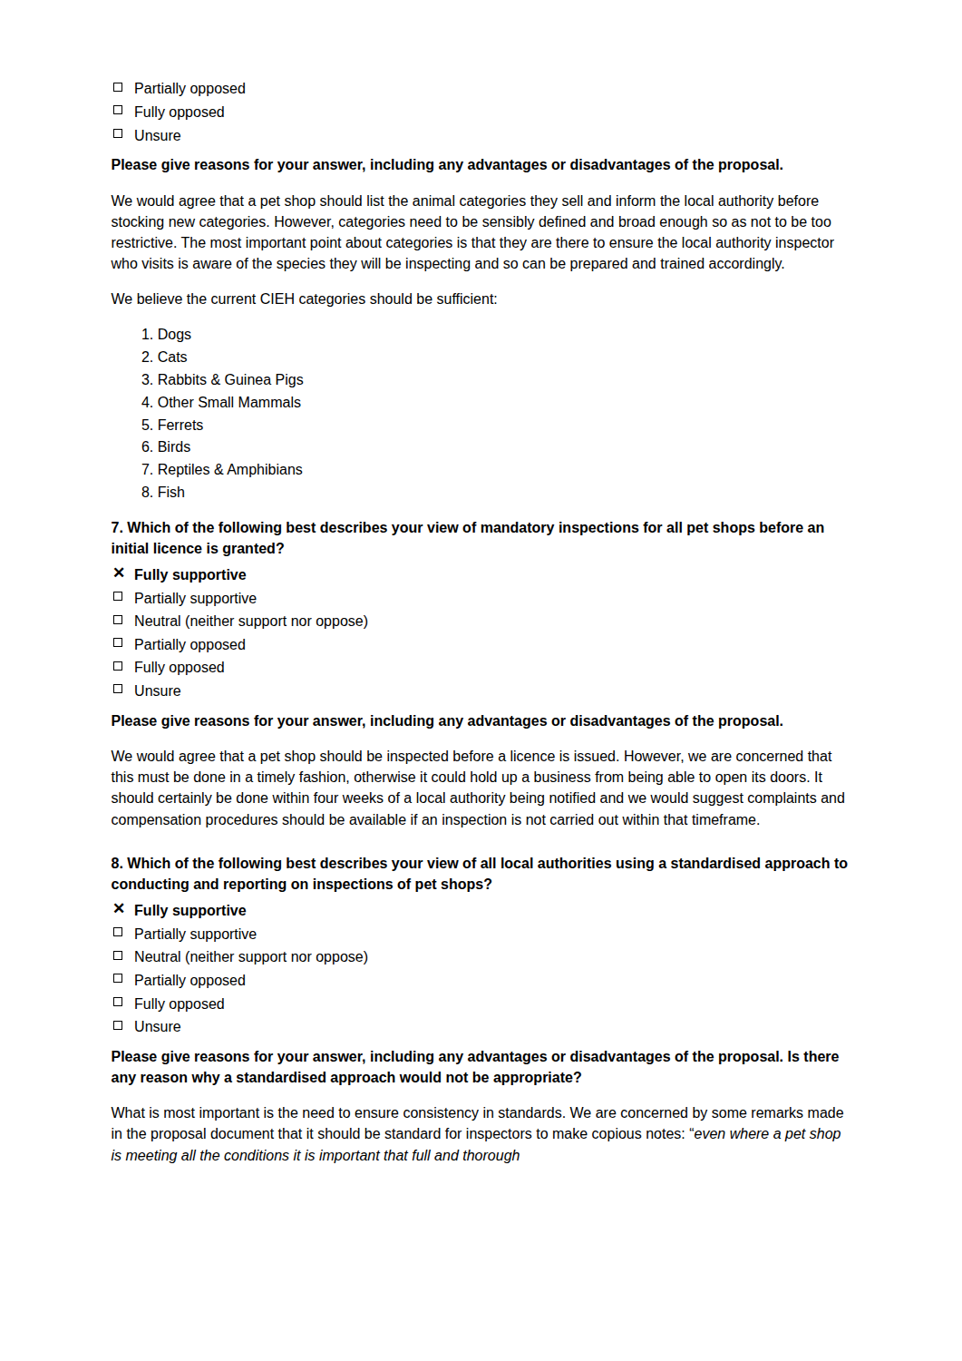Partially opposed
Fully opposed
Unsure
Please give reasons for your answer, including any advantages or disadvantages of the proposal.
We would agree that a pet shop should list the animal categories they sell and inform the local authority before stocking new categories. However, categories need to be sensibly defined and broad enough so as not to be too restrictive. The most important point about categories is that they are there to ensure the local authority inspector who visits is aware of the species they will be inspecting and so can be prepared and trained accordingly.
We believe the current CIEH categories should be sufficient:
Dogs
Cats
Rabbits & Guinea Pigs
Other Small Mammals
Ferrets
Birds
Reptiles & Amphibians
Fish
7. Which of the following best describes your view of mandatory inspections for all pet shops before an initial licence is granted?
Fully supportive
Partially supportive
Neutral (neither support nor oppose)
Partially opposed
Fully opposed
Unsure
Please give reasons for your answer, including any advantages or disadvantages of the proposal.
We would agree that a pet shop should be inspected before a licence is issued. However, we are concerned that this must be done in a timely fashion, otherwise it could hold up a business from being able to open its doors. It should certainly be done within four weeks of a local authority being notified and we would suggest complaints and compensation procedures should be available if an inspection is not carried out within that timeframe.
8. Which of the following best describes your view of all local authorities using a standardised approach to conducting and reporting on inspections of pet shops?
Fully supportive
Partially supportive
Neutral (neither support nor oppose)
Partially opposed
Fully opposed
Unsure
Please give reasons for your answer, including any advantages or disadvantages of the proposal. Is there any reason why a standardised approach would not be appropriate?
What is most important is the need to ensure consistency in standards. We are concerned by some remarks made in the proposal document that it should be standard for inspectors to make copious notes: “even where a pet shop is meeting all the conditions it is important that full and thorough